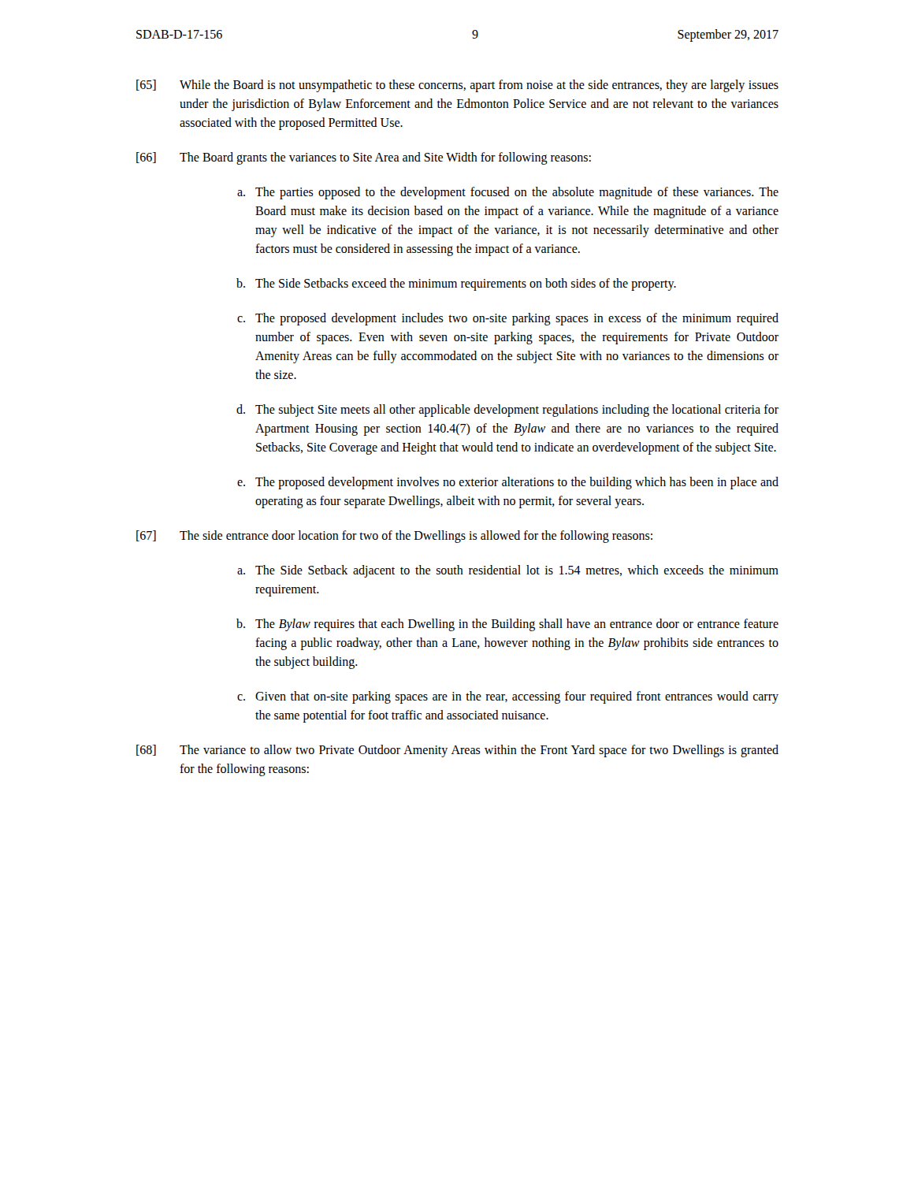SDAB-D-17-156
9
September 29, 2017
[65]
While the Board is not unsympathetic to these concerns, apart from noise at the side entrances, they are largely issues under the jurisdiction of Bylaw Enforcement and the Edmonton Police Service and are not relevant to the variances associated with the proposed Permitted Use.
[66]
The Board grants the variances to Site Area and Site Width for following reasons:
The parties opposed to the development focused on the absolute magnitude of these variances. The Board must make its decision based on the impact of a variance. While the magnitude of a variance may well be indicative of the impact of the variance, it is not necessarily determinative and other factors must be considered in assessing the impact of a variance.
The Side Setbacks exceed the minimum requirements on both sides of the property.
The proposed development includes two on-site parking spaces in excess of the minimum required number of spaces. Even with seven on-site parking spaces, the requirements for Private Outdoor Amenity Areas can be fully accommodated on the subject Site with no variances to the dimensions or the size.
The subject Site meets all other applicable development regulations including the locational criteria for Apartment Housing per section 140.4(7) of the Bylaw and there are no variances to the required Setbacks, Site Coverage and Height that would tend to indicate an overdevelopment of the subject Site.
The proposed development involves no exterior alterations to the building which has been in place and operating as four separate Dwellings, albeit with no permit, for several years.
[67]
The side entrance door location for two of the Dwellings is allowed for the following reasons:
The Side Setback adjacent to the south residential lot is 1.54 metres, which exceeds the minimum requirement.
The Bylaw requires that each Dwelling in the Building shall have an entrance door or entrance feature facing a public roadway, other than a Lane, however nothing in the Bylaw prohibits side entrances to the subject building.
Given that on-site parking spaces are in the rear, accessing four required front entrances would carry the same potential for foot traffic and associated nuisance.
[68]
The variance to allow two Private Outdoor Amenity Areas within the Front Yard space for two Dwellings is granted for the following reasons: